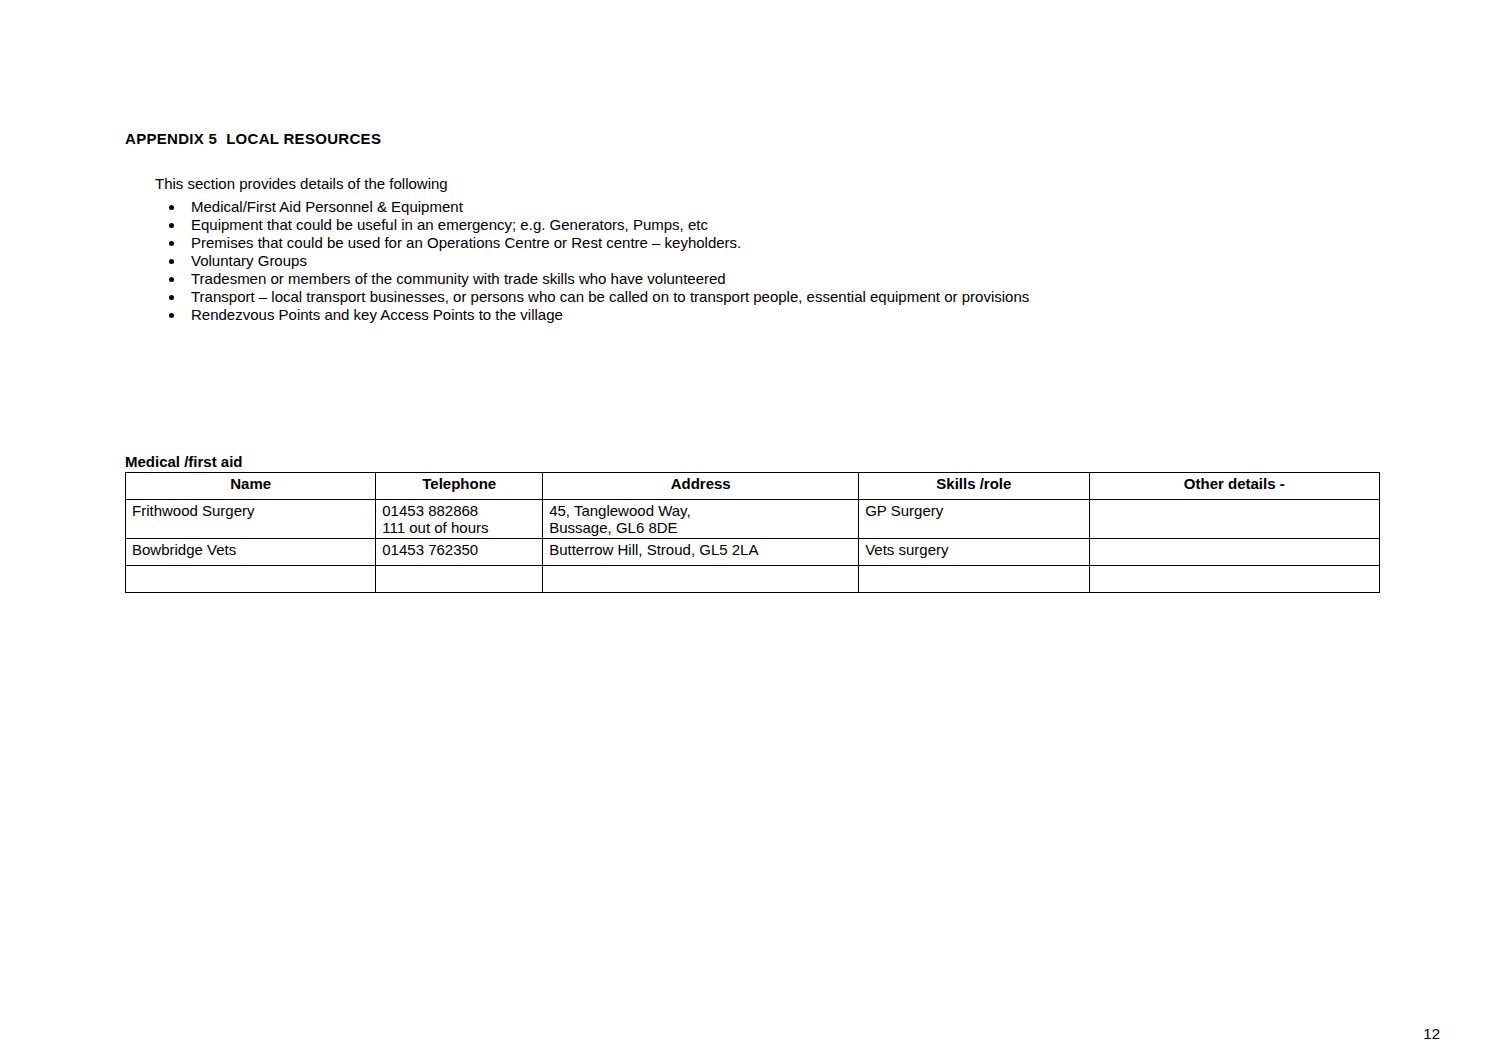APPENDIX 5 LOCAL RESOURCES
This section provides details of the following
Medical/First Aid Personnel & Equipment
Equipment that could be useful in an emergency; e.g. Generators, Pumps, etc
Premises that could be used for an Operations Centre or Rest centre – keyholders.
Voluntary Groups
Tradesmen or members of the community with trade skills who have volunteered
Transport – local transport businesses, or persons who can be called on to transport people, essential equipment or provisions
Rendezvous Points and key Access Points to the village
Medical /first aid
| Name | Telephone | Address | Skills /role | Other details - |
| --- | --- | --- | --- | --- |
| Frithwood Surgery | 01453 882868 111 out of hours | 45, Tanglewood Way, Bussage, GL6 8DE | GP Surgery | |
| Bowbridge Vets | 01453 762350 | Butterrow Hill, Stroud, GL5 2LA | Vets surgery | |
12